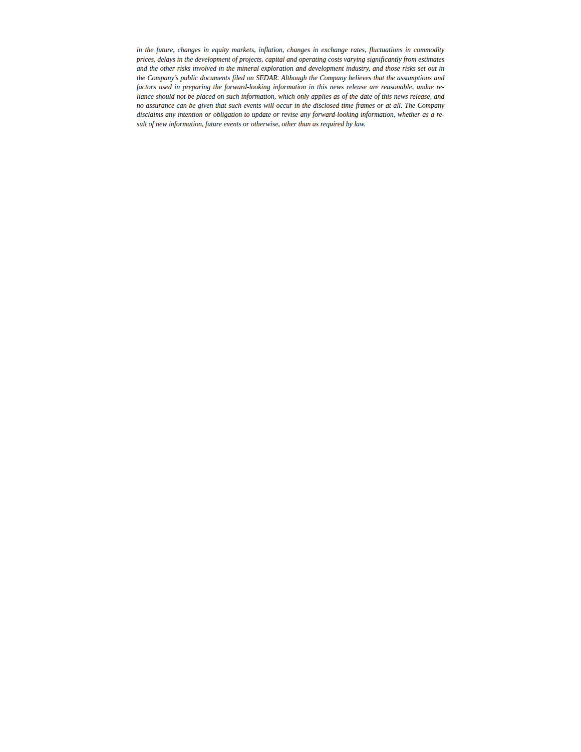in the future, changes in equity markets, inflation, changes in exchange rates, fluctuations in commodity prices, delays in the development of projects, capital and operating costs varying significantly from estimates and the other risks involved in the mineral exploration and development industry, and those risks set out in the Company’s public documents filed on SEDAR. Although the Company believes that the assumptions and factors used in preparing the forward-looking information in this news release are reasonable, undue reliance should not be placed on such information, which only applies as of the date of this news release, and no assurance can be given that such events will occur in the disclosed time frames or at all. The Company disclaims any intention or obligation to update or revise any forward-looking information, whether as a result of new information, future events or otherwise, other than as required by law.